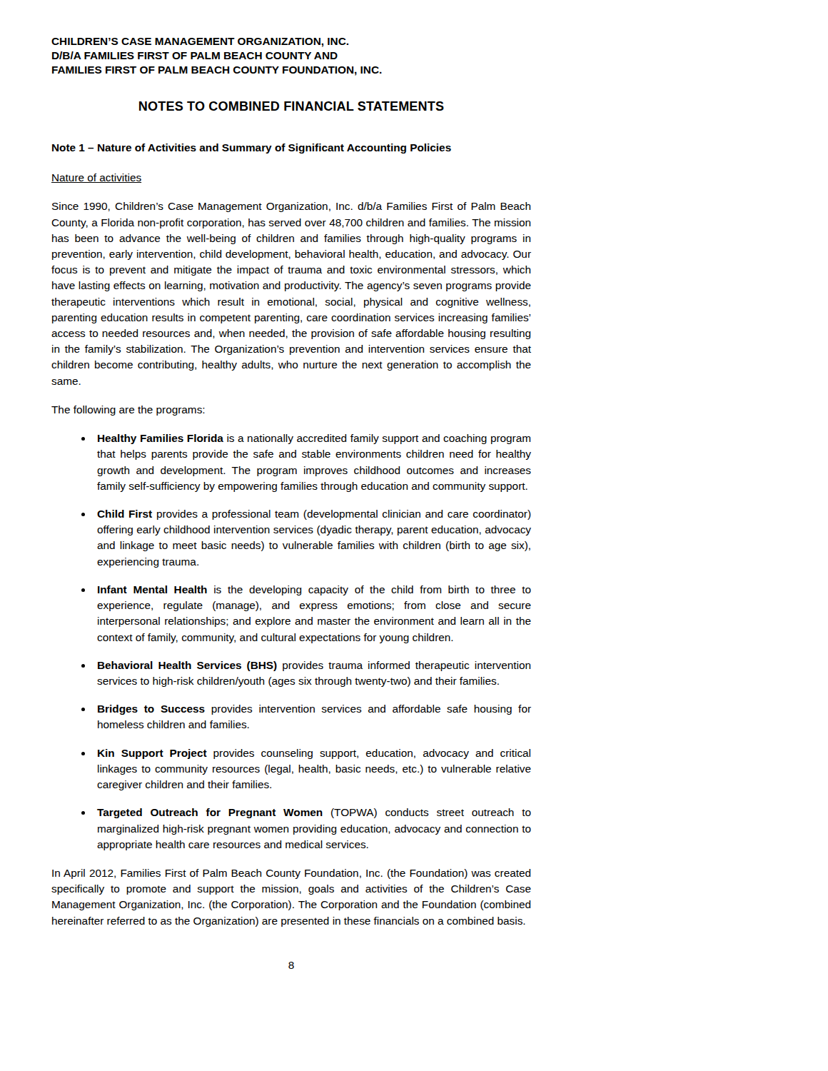CHILDREN’S CASE MANAGEMENT ORGANIZATION, INC.
D/B/A FAMILIES FIRST OF PALM BEACH COUNTY AND
FAMILIES FIRST OF PALM BEACH COUNTY FOUNDATION, INC.
NOTES TO COMBINED FINANCIAL STATEMENTS
Note 1 – Nature of Activities and Summary of Significant Accounting Policies
Nature of activities
Since 1990, Children’s Case Management Organization, Inc. d/b/a Families First of Palm Beach County, a Florida non-profit corporation, has served over 48,700 children and families. The mission has been to advance the well-being of children and families through high-quality programs in prevention, early intervention, child development, behavioral health, education, and advocacy. Our focus is to prevent and mitigate the impact of trauma and toxic environmental stressors, which have lasting effects on learning, motivation and productivity. The agency’s seven programs provide therapeutic interventions which result in emotional, social, physical and cognitive wellness, parenting education results in competent parenting, care coordination services increasing families’ access to needed resources and, when needed, the provision of safe affordable housing resulting in the family’s stabilization. The Organization’s prevention and intervention services ensure that children become contributing, healthy adults, who nurture the next generation to accomplish the same.
The following are the programs:
Healthy Families Florida is a nationally accredited family support and coaching program that helps parents provide the safe and stable environments children need for healthy growth and development. The program improves childhood outcomes and increases family self-sufficiency by empowering families through education and community support.
Child First provides a professional team (developmental clinician and care coordinator) offering early childhood intervention services (dyadic therapy, parent education, advocacy and linkage to meet basic needs) to vulnerable families with children (birth to age six), experiencing trauma.
Infant Mental Health is the developing capacity of the child from birth to three to experience, regulate (manage), and express emotions; from close and secure interpersonal relationships; and explore and master the environment and learn all in the context of family, community, and cultural expectations for young children.
Behavioral Health Services (BHS) provides trauma informed therapeutic intervention services to high-risk children/youth (ages six through twenty-two) and their families.
Bridges to Success provides intervention services and affordable safe housing for homeless children and families.
Kin Support Project provides counseling support, education, advocacy and critical linkages to community resources (legal, health, basic needs, etc.) to vulnerable relative caregiver children and their families.
Targeted Outreach for Pregnant Women (TOPWA) conducts street outreach to marginalized high-risk pregnant women providing education, advocacy and connection to appropriate health care resources and medical services.
In April 2012, Families First of Palm Beach County Foundation, Inc. (the Foundation) was created specifically to promote and support the mission, goals and activities of the Children’s Case Management Organization, Inc. (the Corporation). The Corporation and the Foundation (combined hereinafter referred to as the Organization) are presented in these financials on a combined basis.
8